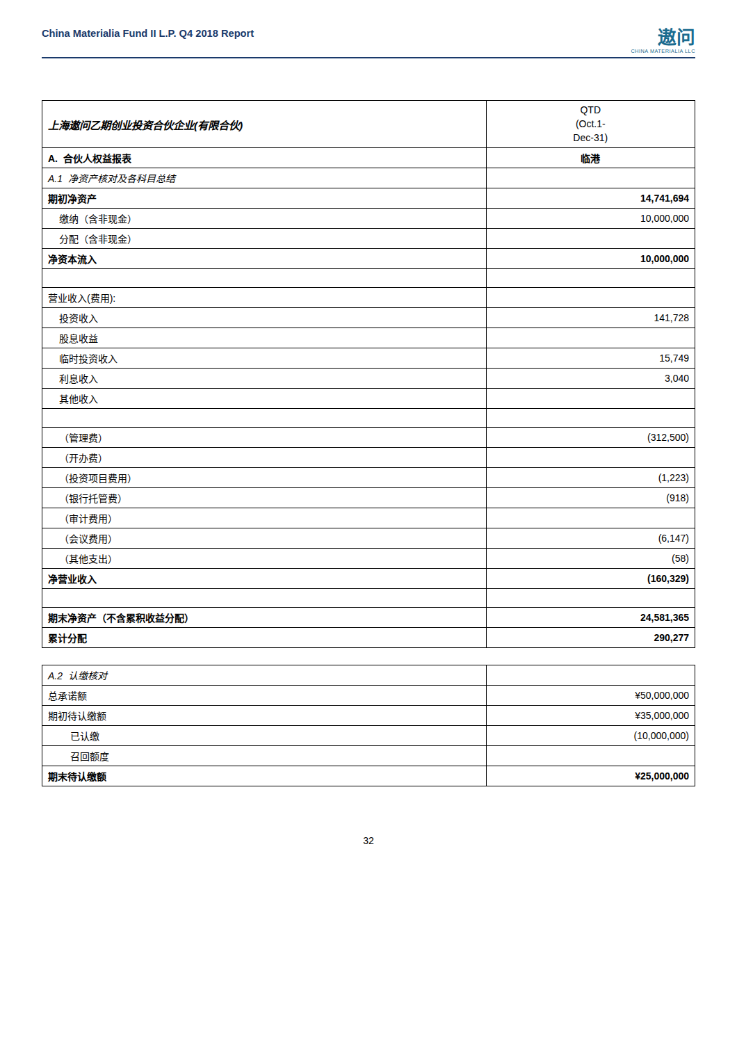China Materialia Fund II L.P. Q4 2018 Report
遨问
CHINA MATERIALIA LLC
| 上海遨问乙期创业投资合伙企业(有限合伙) | QTD (Oct.1- Dec-31) |
| A. 合伙人权益报表 | 临港 |
| A.1 净资产核对及各科目总结 | |
| 期初净资产 | 14,741,694 |
| 缴纳（含非现金） | 10,000,000 |
| 分配（含非现金） | |
| 净资本流入 | 10,000,000 |
| 营业收入(费用): | |
| 投资收入 | 141,728 |
| 股息收益 | |
| 临时投资收入 | 15,749 |
| 利息收入 | 3,040 |
| 其他收入 | |
| （管理费） | (312,500) |
| （开办费） | |
| （投资项目费用） | (1,223) |
| （银行托管费） | (918) |
| （审计费用） | |
| （会议费用） | (6,147) |
| （其他支出） | (58) |
| 净营业收入 | (160,329) |
| 期末净资产（不含累积收益分配） | 24,581,365 |
| 累计分配 | 290,277 |
| A.2 认缴核对 | |
| 总承诺额 | ¥50,000,000 |
| 期初待认缴额 | ¥35,000,000 |
| 已认缴 | (10,000,000) |
| 召回额度 | |
| 期末待认缴额 | ¥25,000,000 |
32